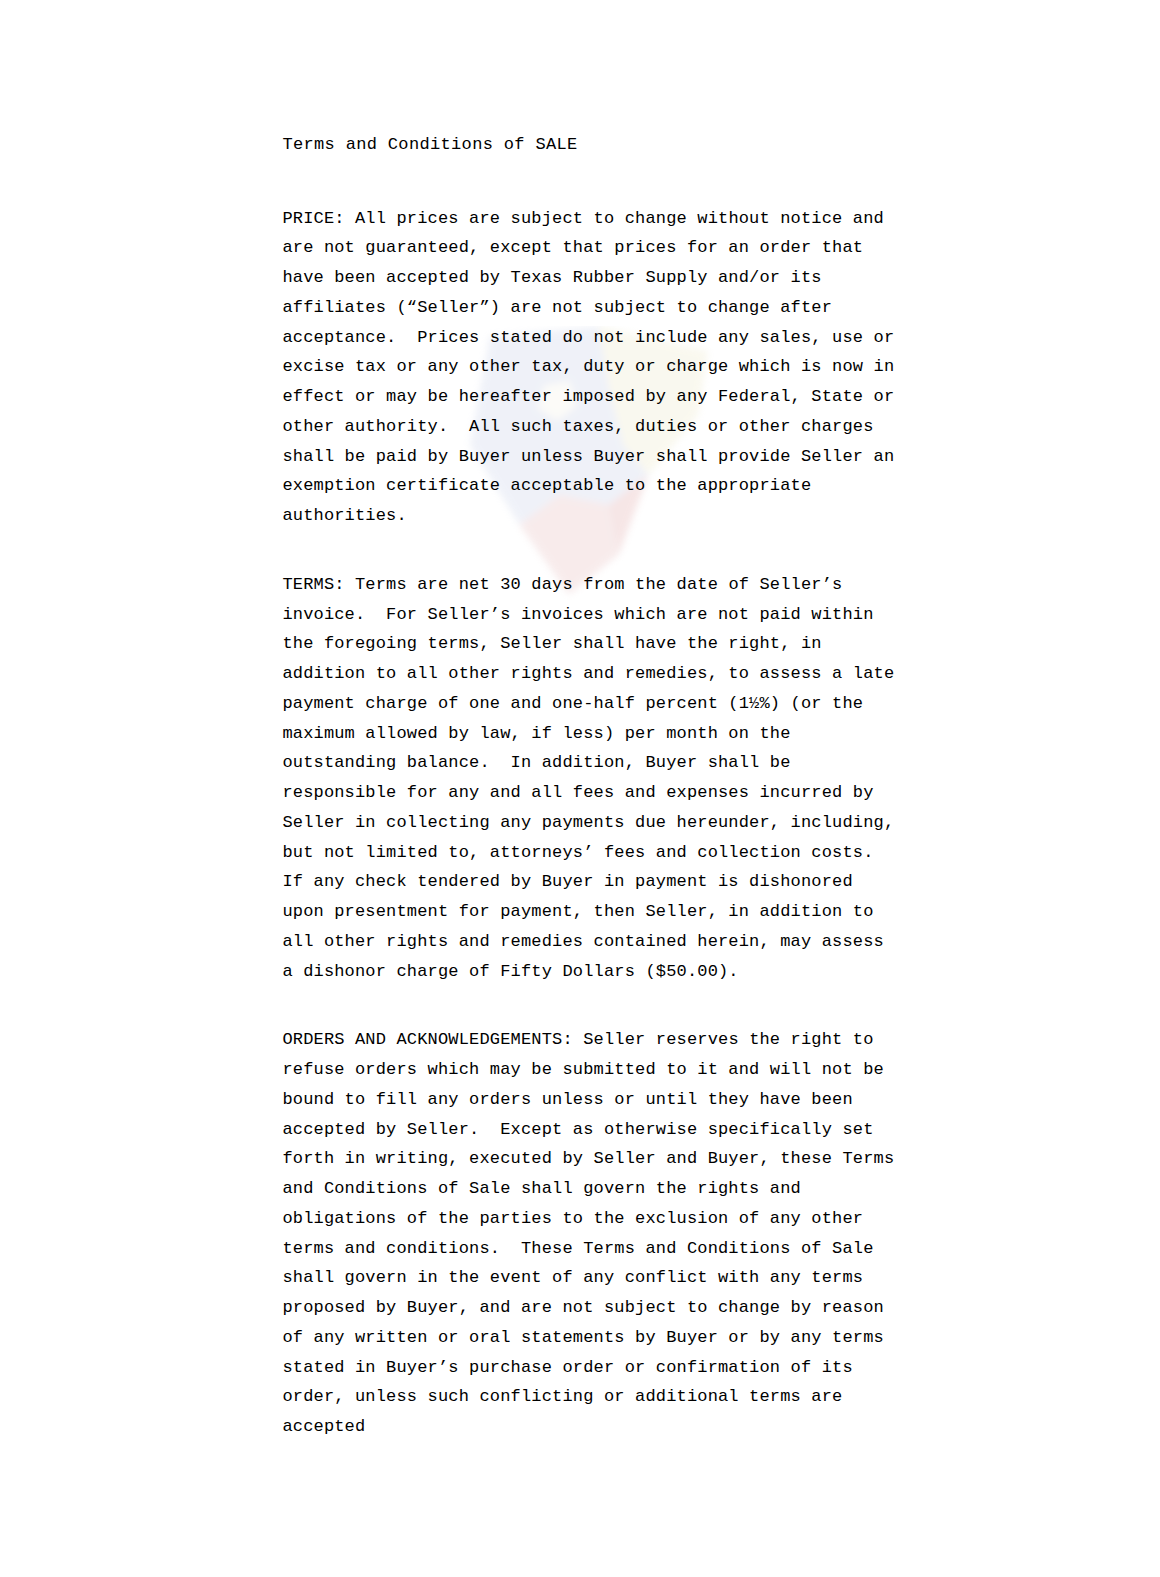Terms and Conditions of SALE
PRICE: All prices are subject to change without notice and are not guaranteed, except that prices for an order that have been accepted by Texas Rubber Supply and/or its affiliates (“Seller”) are not subject to change after acceptance. Prices stated do not include any sales, use or excise tax or any other tax, duty or charge which is now in effect or may be hereafter imposed by any Federal, State or other authority. All such taxes, duties or other charges shall be paid by Buyer unless Buyer shall provide Seller an exemption certificate acceptable to the appropriate authorities.
TERMS: Terms are net 30 days from the date of Seller’s invoice. For Seller’s invoices which are not paid within the foregoing terms, Seller shall have the right, in addition to all other rights and remedies, to assess a late payment charge of one and one-half percent (1½%) (or the maximum allowed by law, if less) per month on the outstanding balance. In addition, Buyer shall be responsible for any and all fees and expenses incurred by Seller in collecting any payments due hereunder, including, but not limited to, attorneys’ fees and collection costs. If any check tendered by Buyer in payment is dishonored upon presentment for payment, then Seller, in addition to all other rights and remedies contained herein, may assess a dishonor charge of Fifty Dollars ($50.00).
ORDERS AND ACKNOWLEDGEMENTS: Seller reserves the right to refuse orders which may be submitted to it and will not be bound to fill any orders unless or until they have been accepted by Seller. Except as otherwise specifically set forth in writing, executed by Seller and Buyer, these Terms and Conditions of Sale shall govern the rights and obligations of the parties to the exclusion of any other terms and conditions. These Terms and Conditions of Sale shall govern in the event of any conflict with any terms proposed by Buyer, and are not subject to change by reason of any written or oral statements by Buyer or by any terms stated in Buyer’s purchase order or confirmation of its order, unless such conflicting or additional terms are accepted